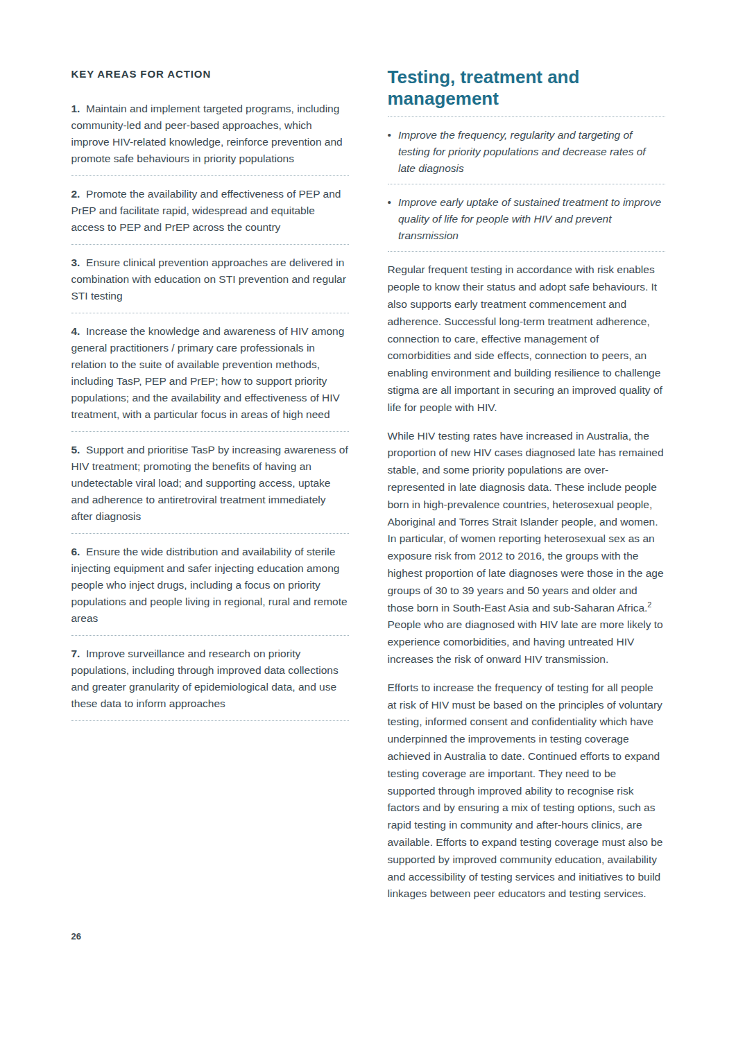Key areas for action
1. Maintain and implement targeted programs, including community-led and peer-based approaches, which improve HIV-related knowledge, reinforce prevention and promote safe behaviours in priority populations
2. Promote the availability and effectiveness of PEP and PrEP and facilitate rapid, widespread and equitable access to PEP and PrEP across the country
3. Ensure clinical prevention approaches are delivered in combination with education on STI prevention and regular STI testing
4. Increase the knowledge and awareness of HIV among general practitioners / primary care professionals in relation to the suite of available prevention methods, including TasP, PEP and PrEP; how to support priority populations; and the availability and effectiveness of HIV treatment, with a particular focus in areas of high need
5. Support and prioritise TasP by increasing awareness of HIV treatment; promoting the benefits of having an undetectable viral load; and supporting access, uptake and adherence to antiretroviral treatment immediately after diagnosis
6. Ensure the wide distribution and availability of sterile injecting equipment and safer injecting education among people who inject drugs, including a focus on priority populations and people living in regional, rural and remote areas
7. Improve surveillance and research on priority populations, including through improved data collections and greater granularity of epidemiological data, and use these data to inform approaches
Testing, treatment and management
•Improve the frequency, regularity and targeting of testing for priority populations and decrease rates of late diagnosis
•Improve early uptake of sustained treatment to improve quality of life for people with HIV and prevent transmission
Regular frequent testing in accordance with risk enables people to know their status and adopt safe behaviours. It also supports early treatment commencement and adherence. Successful long-term treatment adherence, connection to care, effective management of comorbidities and side effects, connection to peers, an enabling environment and building resilience to challenge stigma are all important in securing an improved quality of life for people with HIV.
While HIV testing rates have increased in Australia, the proportion of new HIV cases diagnosed late has remained stable, and some priority populations are over-represented in late diagnosis data. These include people born in high-prevalence countries, heterosexual people, Aboriginal and Torres Strait Islander people, and women. In particular, of women reporting heterosexual sex as an exposure risk from 2012 to 2016, the groups with the highest proportion of late diagnoses were those in the age groups of 30 to 39 years and 50 years and older and those born in South-East Asia and sub-Saharan Africa.2 People who are diagnosed with HIV late are more likely to experience comorbidities, and having untreated HIV increases the risk of onward HIV transmission.
Efforts to increase the frequency of testing for all people at risk of HIV must be based on the principles of voluntary testing, informed consent and confidentiality which have underpinned the improvements in testing coverage achieved in Australia to date. Continued efforts to expand testing coverage are important. They need to be supported through improved ability to recognise risk factors and by ensuring a mix of testing options, such as rapid testing in community and after-hours clinics, are available. Efforts to expand testing coverage must also be supported by improved community education, availability and accessibility of testing services and initiatives to build linkages between peer educators and testing services.
26